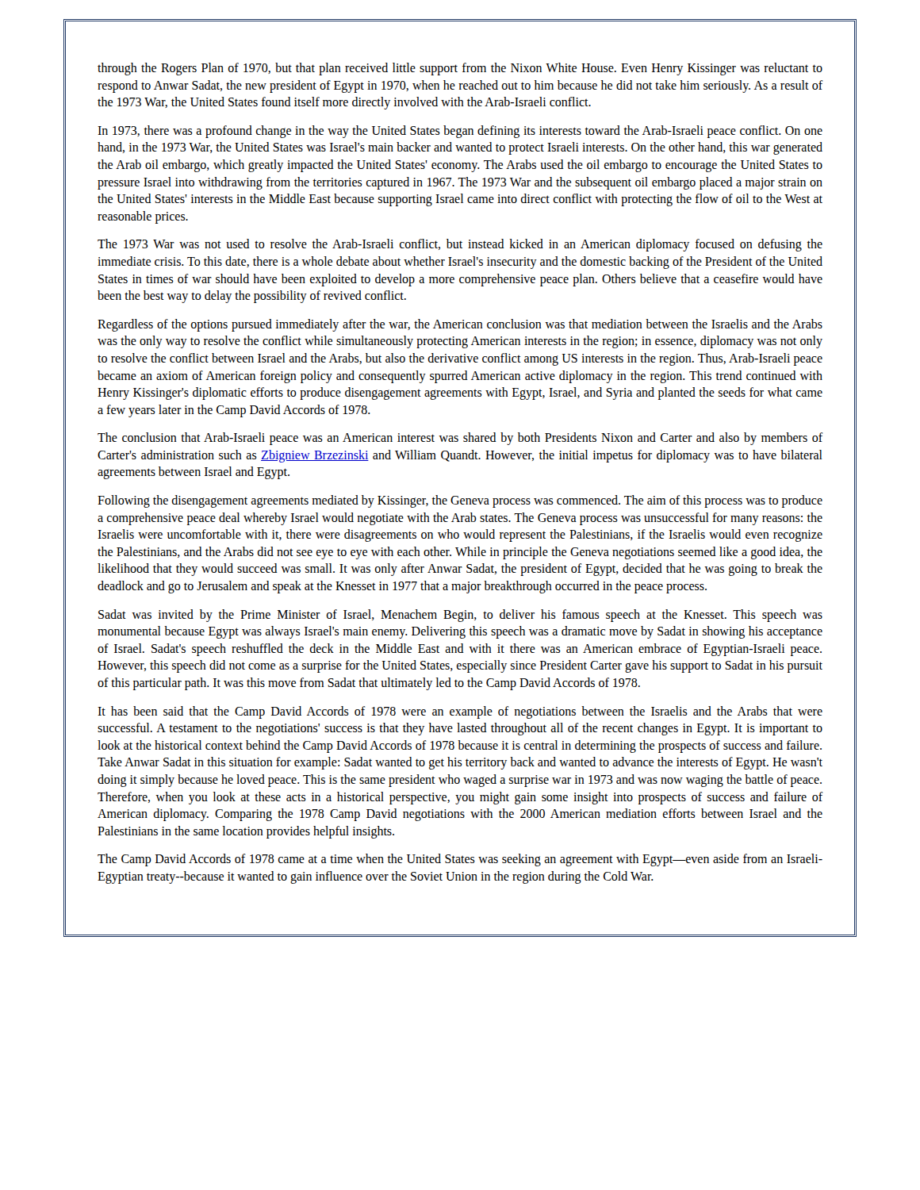through the Rogers Plan of 1970, but that plan received little support from the Nixon White House. Even Henry Kissinger was reluctant to respond to Anwar Sadat, the new president of Egypt in 1970, when he reached out to him because he did not take him seriously. As a result of the 1973 War, the United States found itself more directly involved with the Arab-Israeli conflict.
In 1973, there was a profound change in the way the United States began defining its interests toward the Arab-Israeli peace conflict. On one hand, in the 1973 War, the United States was Israel's main backer and wanted to protect Israeli interests. On the other hand, this war generated the Arab oil embargo, which greatly impacted the United States' economy. The Arabs used the oil embargo to encourage the United States to pressure Israel into withdrawing from the territories captured in 1967. The 1973 War and the subsequent oil embargo placed a major strain on the United States' interests in the Middle East because supporting Israel came into direct conflict with protecting the flow of oil to the West at reasonable prices.
The 1973 War was not used to resolve the Arab-Israeli conflict, but instead kicked in an American diplomacy focused on defusing the immediate crisis. To this date, there is a whole debate about whether Israel's insecurity and the domestic backing of the President of the United States in times of war should have been exploited to develop a more comprehensive peace plan. Others believe that a ceasefire would have been the best way to delay the possibility of revived conflict.
Regardless of the options pursued immediately after the war, the American conclusion was that mediation between the Israelis and the Arabs was the only way to resolve the conflict while simultaneously protecting American interests in the region; in essence, diplomacy was not only to resolve the conflict between Israel and the Arabs, but also the derivative conflict among US interests in the region. Thus, Arab-Israeli peace became an axiom of American foreign policy and consequently spurred American active diplomacy in the region. This trend continued with Henry Kissinger's diplomatic efforts to produce disengagement agreements with Egypt, Israel, and Syria and planted the seeds for what came a few years later in the Camp David Accords of 1978.
The conclusion that Arab-Israeli peace was an American interest was shared by both Presidents Nixon and Carter and also by members of Carter's administration such as Zbigniew Brzezinski and William Quandt. However, the initial impetus for diplomacy was to have bilateral agreements between Israel and Egypt.
Following the disengagement agreements mediated by Kissinger, the Geneva process was commenced. The aim of this process was to produce a comprehensive peace deal whereby Israel would negotiate with the Arab states. The Geneva process was unsuccessful for many reasons: the Israelis were uncomfortable with it, there were disagreements on who would represent the Palestinians, if the Israelis would even recognize the Palestinians, and the Arabs did not see eye to eye with each other. While in principle the Geneva negotiations seemed like a good idea, the likelihood that they would succeed was small. It was only after Anwar Sadat, the president of Egypt, decided that he was going to break the deadlock and go to Jerusalem and speak at the Knesset in 1977 that a major breakthrough occurred in the peace process.
Sadat was invited by the Prime Minister of Israel, Menachem Begin, to deliver his famous speech at the Knesset. This speech was monumental because Egypt was always Israel's main enemy. Delivering this speech was a dramatic move by Sadat in showing his acceptance of Israel. Sadat's speech reshuffled the deck in the Middle East and with it there was an American embrace of Egyptian-Israeli peace. However, this speech did not come as a surprise for the United States, especially since President Carter gave his support to Sadat in his pursuit of this particular path. It was this move from Sadat that ultimately led to the Camp David Accords of 1978.
It has been said that the Camp David Accords of 1978 were an example of negotiations between the Israelis and the Arabs that were successful. A testament to the negotiations' success is that they have lasted throughout all of the recent changes in Egypt. It is important to look at the historical context behind the Camp David Accords of 1978 because it is central in determining the prospects of success and failure. Take Anwar Sadat in this situation for example: Sadat wanted to get his territory back and wanted to advance the interests of Egypt. He wasn't doing it simply because he loved peace. This is the same president who waged a surprise war in 1973 and was now waging the battle of peace. Therefore, when you look at these acts in a historical perspective, you might gain some insight into prospects of success and failure of American diplomacy. Comparing the 1978 Camp David negotiations with the 2000 American mediation efforts between Israel and the Palestinians in the same location provides helpful insights.
The Camp David Accords of 1978 came at a time when the United States was seeking an agreement with Egypt—even aside from an Israeli-Egyptian treaty--because it wanted to gain influence over the Soviet Union in the region during the Cold War.